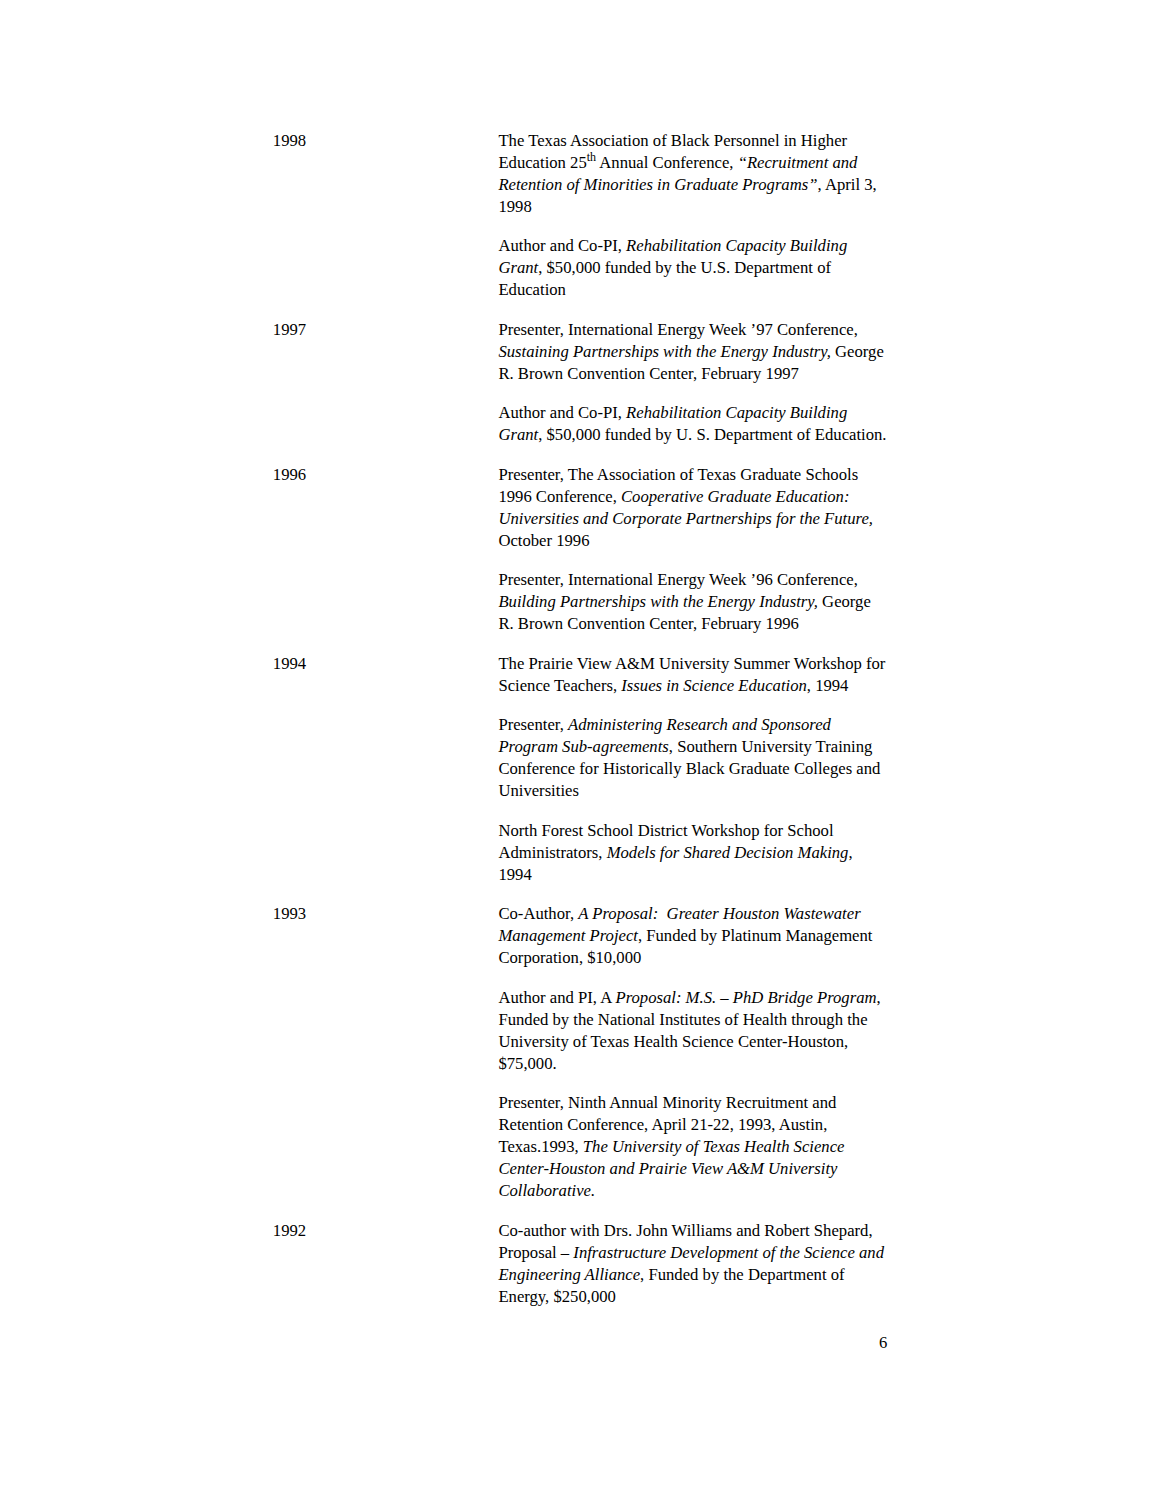| 1998 | The Texas Association of Black Personnel in Higher Education 25 th Annual Conference, “Recruitment and Retention of Minorities in Graduate Programs” , April 3, 1998 Author and Co-PI, Rehabilitation Capacity Building Grant , $50,000 funded by the U.S. Department of Education |
| 1997 | Presenter, International Energy Week ’97 Conference, Sustaining Partnerships with the Energy Industry, George R. Brown Convention Center, February 1997 Author and Co-PI, Rehabilitation Capacity Building Grant , $50,000 funded by U. S. Department of Education. |
| 1996 | Presenter, The Association of Texas Graduate Schools 1996 Conference, Cooperative Graduate Education: Universities and Corporate Partnerships for the Future, October 1996 Presenter, International Energy Week ’96 Conference, Building Partnerships with the Energy Industry, George R. Brown Convention Center, February 1996 |
| 1994 | The Prairie View A&M University Summer Workshop for Science Teachers, Issues in Science Education , 1994 Presenter, Administering Research and Sponsored Program Sub-agreements , Southern University Training Conference for Historically Black Graduate Colleges and Universities North Forest School District Workshop for School Administrators, Models for Shared Decision Making , 1994 |
| 1993 | Co-Author, A Proposal: Greater Houston Wastewater Management Project , Funded by Platinum Management Corporation, $10,000 Author and PI, A Proposal: M.S. – PhD Bridge Program , Funded by the National Institutes of Health through the University of Texas Health Science Center-Houston, $75,000. Presenter, Ninth Annual Minority Recruitment and Retention Conference, April 21-22, 1993, Austin, Texas.1993, The University of Texas Health Science Center-Houston and Prairie View A&M University Collaborative. |
| 1992 | Co-author with Drs. John Williams and Robert Shepard, Proposal – Infrastructure Development of the Science and Engineering Alliance , Funded by the Department of Energy, $250,000 |
6